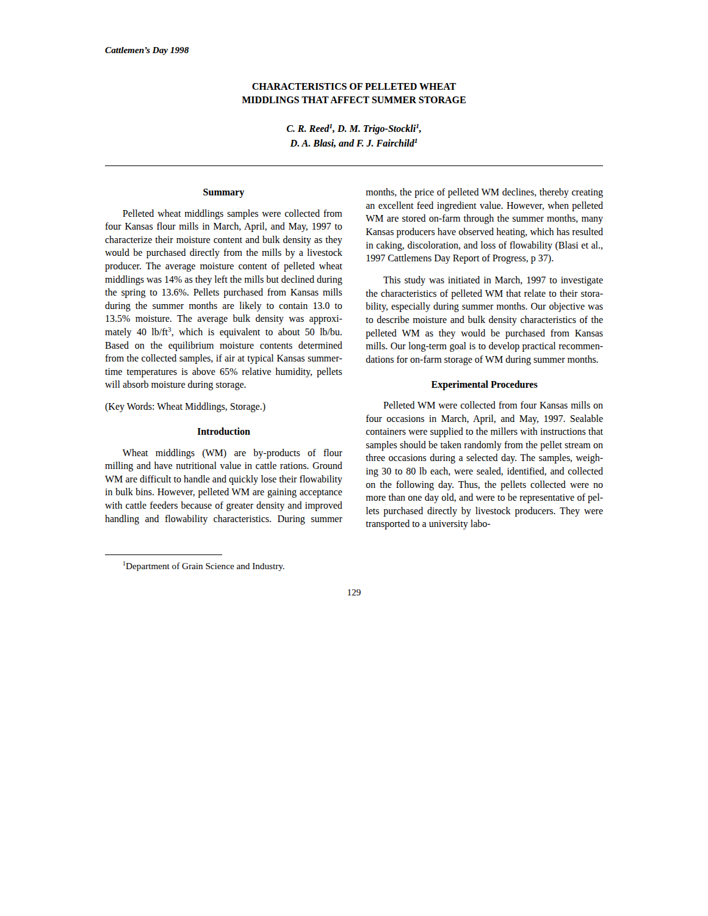Cattlemen’s Day 1998
Characteristics of Pelleted Wheat
Middlings That Affect Summer Storage
C. R. Reed1, D. M. Trigo-Stockli1,
D. A. Blasi, and F. J. Fairchild1
Summary
Pelleted wheat middlings samples were collected from four Kansas flour mills in March, April, and May, 1997 to characterize their moisture content and bulk density as they would be purchased directly from the mills by a livestock producer. The average moisture content of pelleted wheat middlings was 14% as they left the mills but declined during the spring to 13.6%. Pellets purchased from Kansas mills during the summer months are likely to contain 13.0 to 13.5% moisture. The average bulk density was approximately 40 lb/ft3, which is equivalent to about 50 lb/bu. Based on the equilibrium moisture contents determined from the collected samples, if air at typical Kansas summertime temperatures is above 65% relative humidity, pellets will absorb moisture during storage.
(Key Words: Wheat Middlings, Storage.)
Introduction
Wheat middlings (WM) are by-products of flour milling and have nutritional value in cattle rations. Ground WM are difficult to handle and quickly lose their flowability in bulk bins. However, pelleted WM are gaining acceptance with cattle feeders because of greater density and improved handling and flowability characteristics. During summer months, the price of pelleted WM declines, thereby creating an excellent feed ingredient value. However, when pelleted WM are stored on-farm through the summer months, many Kansas producers have observed heating, which has resulted in caking, discoloration, and loss of flowability (Blasi et al., 1997 Cattlemens Day Report of Progress, p 37).
This study was initiated in March, 1997 to investigate the characteristics of pelleted WM that relate to their storability, especially during summer months. Our objective was to describe moisture and bulk density characteristics of the pelleted WM as they would be purchased from Kansas mills. Our long-term goal is to develop practical recommendations for on-farm storage of WM during summer months.
Experimental Procedures
Pelleted WM were collected from four Kansas mills on four occasions in March, April, and May, 1997. Sealable containers were supplied to the millers with instructions that samples should be taken randomly from the pellet stream on three occasions during a selected day. The samples, weighing 30 to 80 lb each, were sealed, identified, and collected on the following day. Thus, the pellets collected were no more than one day old, and were to be representative of pellets purchased directly by livestock producers. They were transported to a university labo-
1Department of Grain Science and Industry.
129